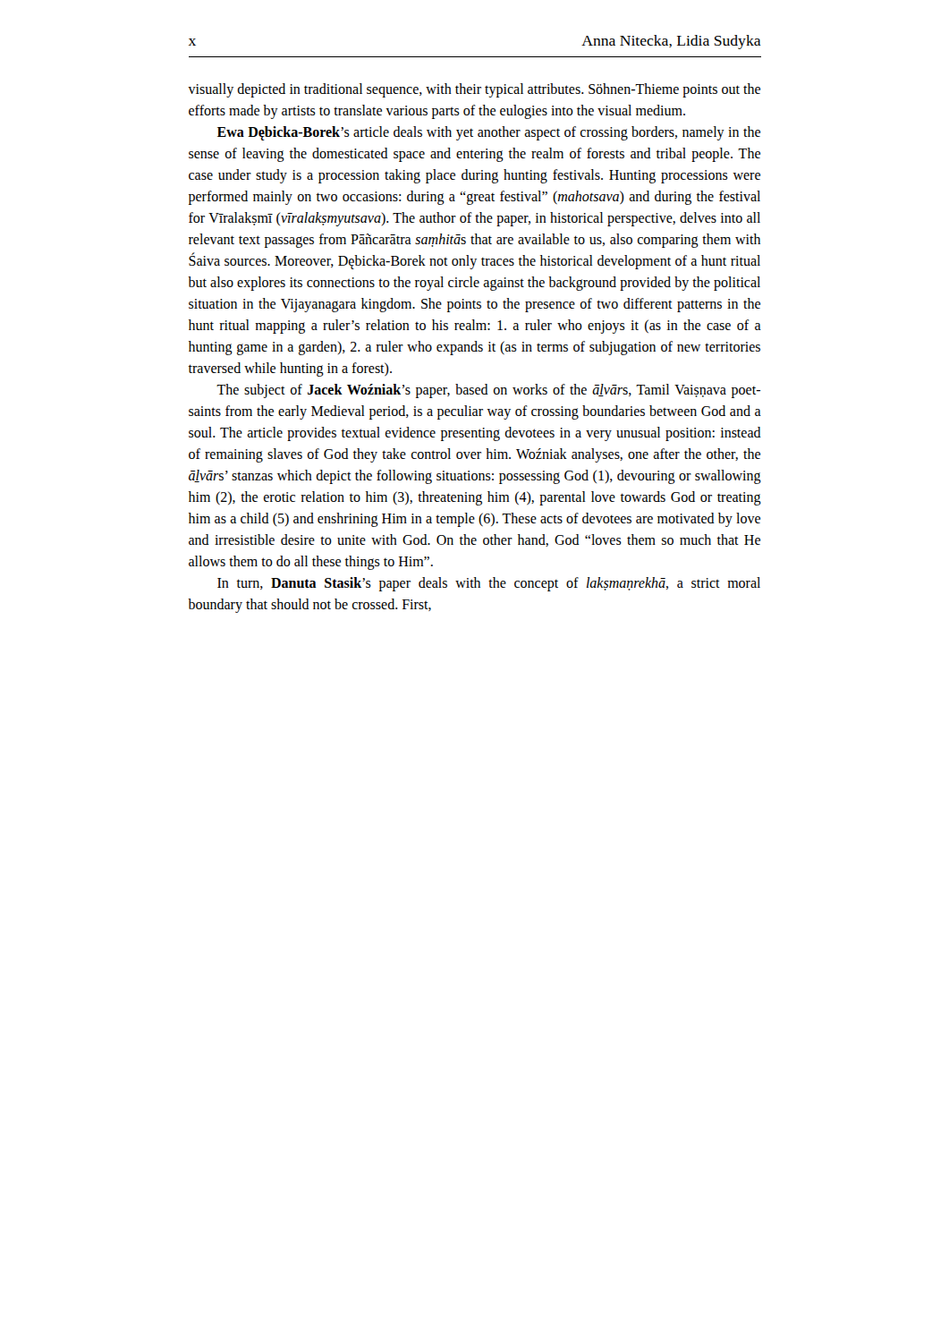x Anna Nitecka, Lidia Sudyka
visually depicted in traditional sequence, with their typical attributes. Söhnen-Thieme points out the efforts made by artists to translate various parts of the eulogies into the visual medium.
Ewa Dębicka-Borek’s article deals with yet another aspect of crossing borders, namely in the sense of leaving the domesticated space and entering the realm of forests and tribal people. The case under study is a procession taking place during hunting festivals. Hunting processions were performed mainly on two occasions: during a “great festival” (mahotsava) and during the festival for Vīralakṣmī (vīralakṣmyutsava). The author of the paper, in historical perspective, delves into all relevant text passages from Pāñcarātra saṃhitās that are available to us, also comparing them with Śaiva sources. Moreover, Dębicka-Borek not only traces the historical development of a hunt ritual but also explores its connections to the royal circle against the background provided by the political situation in the Vijayanagara kingdom. She points to the presence of two different patterns in the hunt ritual mapping a ruler’s relation to his realm: 1. a ruler who enjoys it (as in the case of a hunting game in a garden), 2. a ruler who expands it (as in terms of subjugation of new territories traversed while hunting in a forest).
The subject of Jacek Woźniak’s paper, based on works of the āḻvārs, Tamil Vaiṣṇava poet-saints from the early Medieval period, is a peculiar way of crossing boundaries between God and a soul. The article provides textual evidence presenting devotees in a very unusual position: instead of remaining slaves of God they take control over him. Woźniak analyses, one after the other, the āḻvārs’ stanzas which depict the following situations: possessing God (1), devouring or swallowing him (2), the erotic relation to him (3), threatening him (4), parental love towards God or treating him as a child (5) and enshrining Him in a temple (6). These acts of devotees are motivated by love and irresistible desire to unite with God. On the other hand, God “loves them so much that He allows them to do all these things to Him”.
In turn, Danuta Stasik’s paper deals with the concept of lakṣmaṇrekhā, a strict moral boundary that should not be crossed. First,